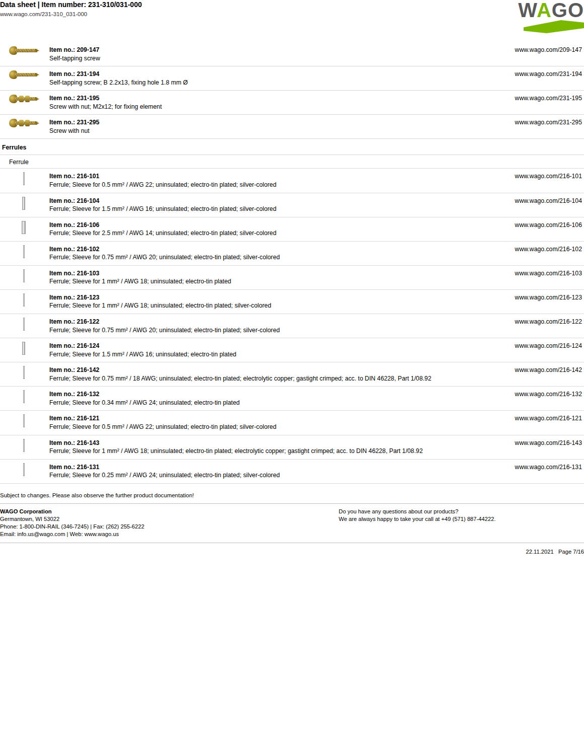WAGO
Data sheet | Item number: 231-310/031-000
www.wago.com/231-310_031-000
| | Item no.: 209-147 Self-tapping screw | www.wago.com/209-147 |
| | Item no.: 231-194 Self-tapping screw; B 2.2x13, fixing hole 1.8 mm Ø | www.wago.com/231-194 |
| | Item no.: 231-195 Screw with nut; M2x12; for fixing element | www.wago.com/231-195 |
| | Item no.: 231-295 Screw with nut | www.wago.com/231-295 |
| Ferrules |
| Ferrule |
| | Item no.: 216-101 Ferrule; Sleeve for 0.5 mm² / AWG 22; uninsulated; electro-tin plated; silver-colored | www.wago.com/216-101 |
| | Item no.: 216-104 Ferrule; Sleeve for 1.5 mm² / AWG 16; uninsulated; electro-tin plated; silver-colored | www.wago.com/216-104 |
| | Item no.: 216-106 Ferrule; Sleeve for 2.5 mm² / AWG 14; uninsulated; electro-tin plated; silver-colored | www.wago.com/216-106 |
| | Item no.: 216-102 Ferrule; Sleeve for 0.75 mm² / AWG 20; uninsulated; electro-tin plated; silver-colored | www.wago.com/216-102 |
| | Item no.: 216-103 Ferrule; Sleeve for 1 mm² / AWG 18; uninsulated; electro-tin plated | www.wago.com/216-103 |
| | Item no.: 216-123 Ferrule; Sleeve for 1 mm² / AWG 18; uninsulated; electro-tin plated; silver-colored | www.wago.com/216-123 |
| | Item no.: 216-122 Ferrule; Sleeve for 0.75 mm² / AWG 20; uninsulated; electro-tin plated; silver-colored | www.wago.com/216-122 |
| | Item no.: 216-124 Ferrule; Sleeve for 1.5 mm² / AWG 16; uninsulated; electro-tin plated | www.wago.com/216-124 |
| | Item no.: 216-142 Ferrule; Sleeve for 0.75 mm² / 18 AWG; uninsulated; electro-tin plated; electrolytic copper; gastight crimped; acc. to DIN 46228, Part 1/08.92 | www.wago.com/216-142 |
| | Item no.: 216-132 Ferrule; Sleeve for 0.34 mm² / AWG 24; uninsulated; electro-tin plated | www.wago.com/216-132 |
| | Item no.: 216-121 Ferrule; Sleeve for 0.5 mm² / AWG 22; uninsulated; electro-tin plated; silver-colored | www.wago.com/216-121 |
| | Item no.: 216-143 Ferrule; Sleeve for 1 mm² / AWG 18; uninsulated; electro-tin plated; electrolytic copper; gastight crimped; acc. to DIN 46228, Part 1/08.92 | www.wago.com/216-143 |
| | Item no.: 216-131 Ferrule; Sleeve for 0.25 mm² / AWG 24; uninsulated; electro-tin plated; silver-colored | www.wago.com/216-131 |
Subject to changes. Please also observe the further product documentation!
WAGO Corporation
Germantown, WI 53022
Phone: 1-800-DIN-RAIL (346-7245) | Fax: (262) 255-6222
Email: info.us@wago.com | Web: www.wago.us
Do you have any questions about our products?
We are always happy to take your call at +49 (571) 887-44222.
22.11.2021 Page 7/16